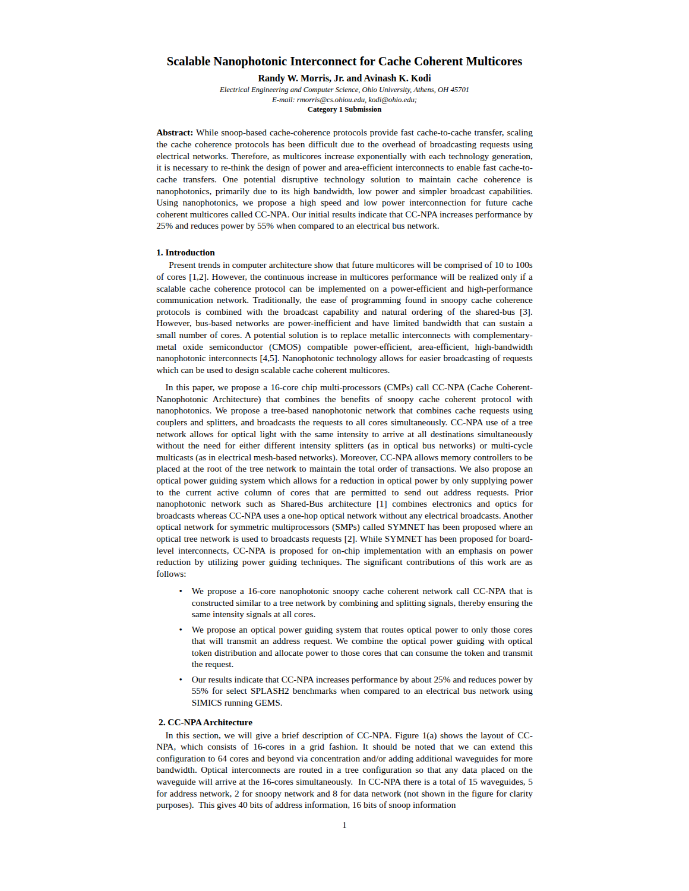Scalable Nanophotonic Interconnect for Cache Coherent Multicores
Randy W. Morris, Jr. and Avinash K. Kodi
Electrical Engineering and Computer Science, Ohio University, Athens, OH 45701
E-mail: rmorris@cs.ohiou.edu, kodi@ohio.edu;
Category 1 Submission
Abstract: While snoop-based cache-coherence protocols provide fast cache-to-cache transfer, scaling the cache coherence protocols has been difficult due to the overhead of broadcasting requests using electrical networks. Therefore, as multicores increase exponentially with each technology generation, it is necessary to re-think the design of power and area-efficient interconnects to enable fast cache-to-cache transfers. One potential disruptive technology solution to maintain cache coherence is nanophotonics, primarily due to its high bandwidth, low power and simpler broadcast capabilities. Using nanophotonics, we propose a high speed and low power interconnection for future cache coherent multicores called CC-NPA. Our initial results indicate that CC-NPA increases performance by 25% and reduces power by 55% when compared to an electrical bus network.
1. Introduction
Present trends in computer architecture show that future multicores will be comprised of 10 to 100s of cores [1,2]. However, the continuous increase in multicores performance will be realized only if a scalable cache coherence protocol can be implemented on a power-efficient and high-performance communication network. Traditionally, the ease of programming found in snoopy cache coherence protocols is combined with the broadcast capability and natural ordering of the shared-bus [3]. However, bus-based networks are power-inefficient and have limited bandwidth that can sustain a small number of cores. A potential solution is to replace metallic interconnects with complementary-metal oxide semiconductor (CMOS) compatible power-efficient, area-efficient, high-bandwidth nanophotonic interconnects [4,5]. Nanophotonic technology allows for easier broadcasting of requests which can be used to design scalable cache coherent multicores.
In this paper, we propose a 16-core chip multi-processors (CMPs) call CC-NPA (Cache Coherent-Nanophotonic Architecture) that combines the benefits of snoopy cache coherent protocol with nanophotonics. We propose a tree-based nanophotonic network that combines cache requests using couplers and splitters, and broadcasts the requests to all cores simultaneously. CC-NPA use of a tree network allows for optical light with the same intensity to arrive at all destinations simultaneously without the need for either different intensity splitters (as in optical bus networks) or multi-cycle multicasts (as in electrical mesh-based networks). Moreover, CC-NPA allows memory controllers to be placed at the root of the tree network to maintain the total order of transactions. We also propose an optical power guiding system which allows for a reduction in optical power by only supplying power to the current active column of cores that are permitted to send out address requests. Prior nanophotonic network such as Shared-Bus architecture [1] combines electronics and optics for broadcasts whereas CC-NPA uses a one-hop optical network without any electrical broadcasts. Another optical network for symmetric multiprocessors (SMPs) called SYMNET has been proposed where an optical tree network is used to broadcasts requests [2]. While SYMNET has been proposed for board-level interconnects, CC-NPA is proposed for on-chip implementation with an emphasis on power reduction by utilizing power guiding techniques. The significant contributions of this work are as follows:
We propose a 16-core nanophotonic snoopy cache coherent network call CC-NPA that is constructed similar to a tree network by combining and splitting signals, thereby ensuring the same intensity signals at all cores.
We propose an optical power guiding system that routes optical power to only those cores that will transmit an address request. We combine the optical power guiding with optical token distribution and allocate power to those cores that can consume the token and transmit the request.
Our results indicate that CC-NPA increases performance by about 25% and reduces power by 55% for select SPLASH2 benchmarks when compared to an electrical bus network using SIMICS running GEMS.
2. CC-NPA Architecture
In this section, we will give a brief description of CC-NPA. Figure 1(a) shows the layout of CC-NPA, which consists of 16-cores in a grid fashion. It should be noted that we can extend this configuration to 64 cores and beyond via concentration and/or adding additional waveguides for more bandwidth. Optical interconnects are routed in a tree configuration so that any data placed on the waveguide will arrive at the 16-cores simultaneously. In CC-NPA there is a total of 15 waveguides, 5 for address network, 2 for snoopy network and 8 for data network (not shown in the figure for clarity purposes). This gives 40 bits of address information, 16 bits of snoop information
1